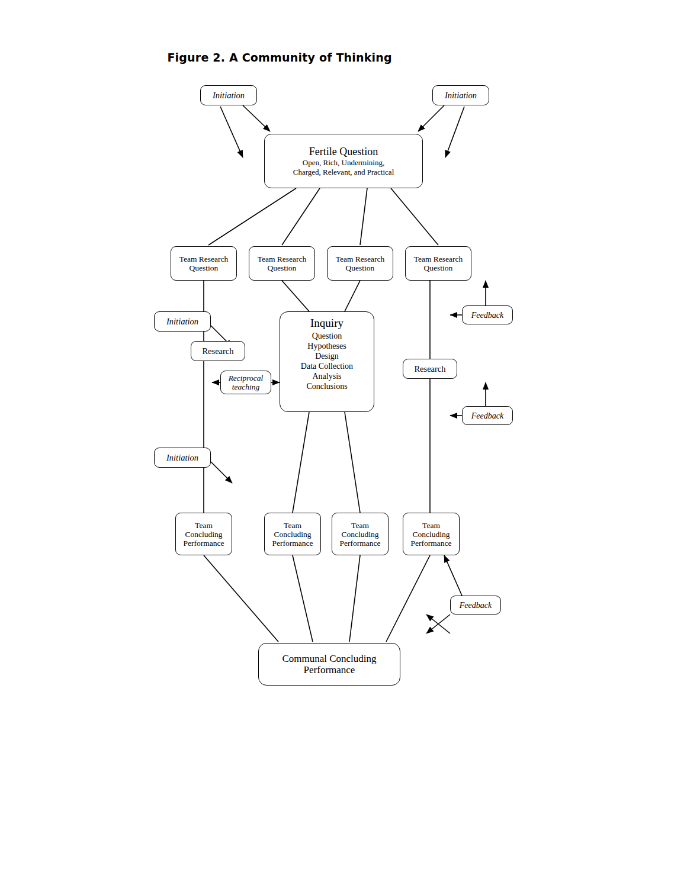Figure 2. A Community of Thinking
Initiation
Initiation
Initiation
Initiation
Fertile Question
Open, Rich, Undermining,
Charged, Relevant, and Practical
Team Research
Question
Team Research
Question
Team Research
Question
Team Research
Question
Research
Research
Inquiry
Question
Hypotheses
Design
Data Collection
Analysis
Conclusions
Reciprocal
teaching
Feedback
Feedback
Feedback
Team
Concluding
Performance
Team
Concluding
Performance
Team
Concluding
Performance
Team
Concluding
Performance
Communal Concluding
Performance